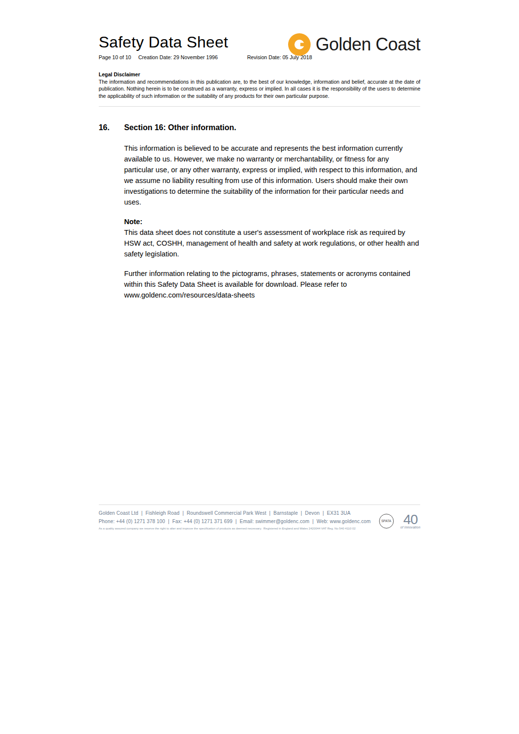Safety Data Sheet
Page 10 of 10 Creation Date: 29 November 1996Revision Date: 05 July 2018
Golden Coast
Legal Disclaimer
The information and recommendations in this publication are, to the best of our knowledge, information and belief, accurate at the date of publication. Nothing herein is to be construed as a warranty, express or implied. In all cases it is the responsibility of the users to determine the applicability of such information or the suitability of any products for their own particular purpose.
16. Section 16: Other information.
This information is believed to be accurate and represents the best information currently available to us. However, we make no warranty or merchantability, or fitness for any particular use, or any other warranty, express or implied, with respect to this information, and we assume no liability resulting from use of this information. Users should make their own investigations to determine the suitability of the information for their particular needs and uses.
Note:
This data sheet does not constitute a user's assessment of workplace risk as required by HSW act, COSHH, management of health and safety at work regulations, or other health and safety legislation.
Further information relating to the pictograms, phrases, statements or acronyms contained within this Safety Data Sheet is available for download. Please refer to www.goldenc.com/resources/data-sheets
Golden Coast Ltd | Fishleigh Road | Roundswell Commercial Park West | Barnstaple | Devon | EX31 3UA
Phone: +44 (0) 1271 378 100 | Fax: +44 (0) 1271 371 699 | Email: swimmer@goldenc.com | Web: www.goldenc.com As a quality assured company we reserve the right to alter and improve the specification of products as deemed necessary. Registered in England and Wales 2420044 VAT Reg. No 540 4110 02
SPATA
40
of Innovation